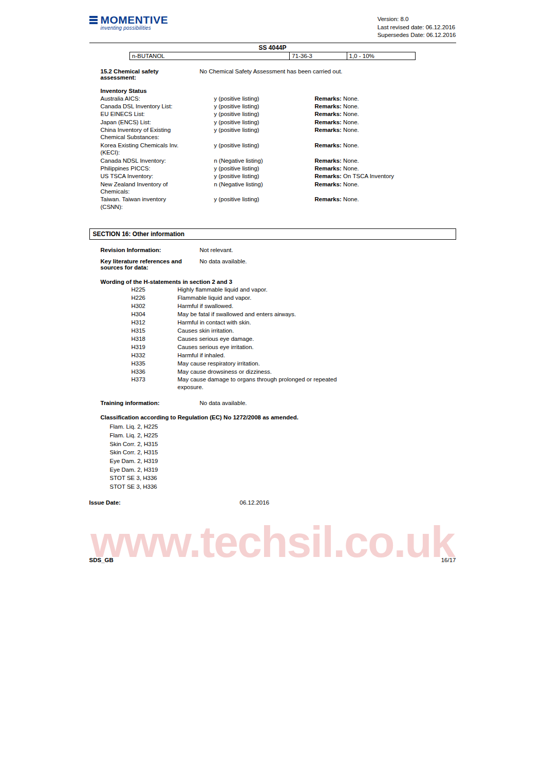www.techsil.co.uk
MOMENTIVE
inventing possibilities
Version: 8.0
Last revised date: 06.12.2016
Supersedes Date: 06.12.2016
SS 4044P
| n-BUTANOL | 71-36-3 | 1,0 - 10% |
15.2 Chemical safety
assessment:
No Chemical Safety Assessment has been carried out.
Inventory Status
| Australia AICS: | y (positive listing) | Remarks: None. |
| Canada DSL Inventory List: | y (positive listing) | Remarks: None. |
| EU EINECS List: | y (positive listing) | Remarks: None. |
| Japan (ENCS) List: | y (positive listing) | Remarks: None. |
| China Inventory of Existing Chemical Substances: | y (positive listing) | Remarks: None. |
| Korea Existing Chemicals Inv. (KECI): | y (positive listing) | Remarks: None. |
| Canada NDSL Inventory: | n (Negative listing) | Remarks: None. |
| Philippines PICCS: | y (positive listing) | Remarks: None. |
| US TSCA Inventory: | y (positive listing) | Remarks: On TSCA Inventory |
| New Zealand Inventory of Chemicals: | n (Negative listing) | Remarks: None. |
| Taiwan. Taiwan inventory (CSNN): | y (positive listing) | Remarks: None. |
SECTION 16: Other information
Revision Information:
Not relevant.
Key literature references and
sources for data:
No data available.
Wording of the H-statements in section 2 and 3
| H225 | Highly flammable liquid and vapor. |
| H226 | Flammable liquid and vapor. |
| H302 | Harmful if swallowed. |
| H304 | May be fatal if swallowed and enters airways. |
| H312 | Harmful in contact with skin. |
| H315 | Causes skin irritation. |
| H318 | Causes serious eye damage. |
| H319 | Causes serious eye irritation. |
| H332 | Harmful if inhaled. |
| H335 | May cause respiratory irritation. |
| H336 | May cause drowsiness or dizziness. |
| H373 | May cause damage to organs through prolonged or repeated exposure. |
Training information:
No data available.
Classification according to Regulation (EC) No 1272/2008 as amended.
Flam. Liq. 2, H225
Flam. Liq. 2, H225
Skin Corr. 2, H315
Skin Corr. 2, H315
Eye Dam. 2, H319
Eye Dam. 2, H319
STOT SE 3, H336
STOT SE 3, H336
Issue Date:
06.12.2016
SDS_GB
16/17